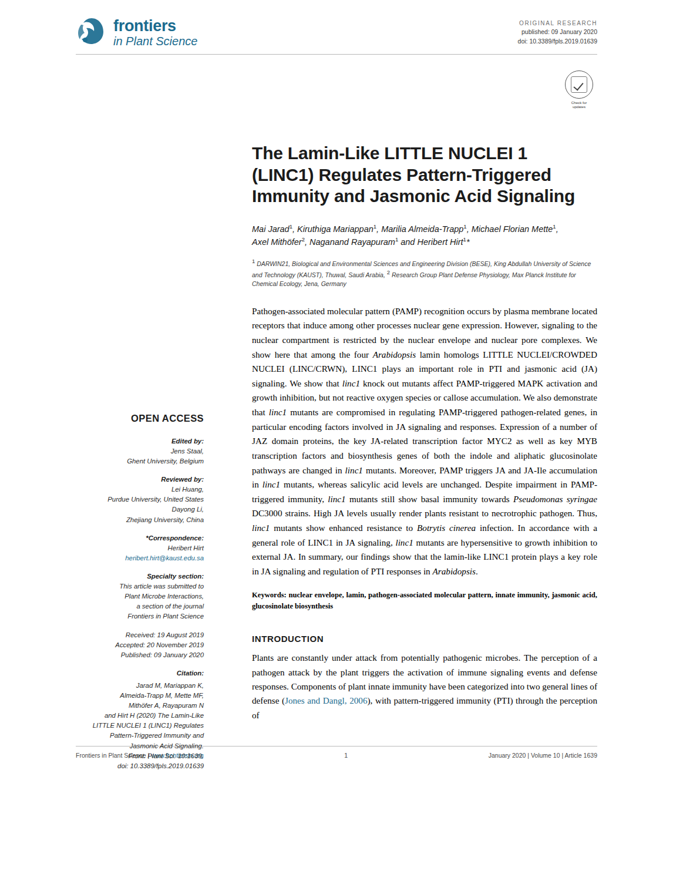frontiers in Plant Science
ORIGINAL RESEARCH
published: 09 January 2020
doi: 10.3389/fpls.2019.01639
Check for
updates
The Lamin-Like LITTLE NUCLEI 1
(LINC1) Regulates Pattern-Triggered
Immunity and Jasmonic Acid Signaling
Mai Jarad1, Kiruthiga Mariappan1, Marilia Almeida-Trapp1, Michael Florian Mette1,
Axel Mithöfer2, Naganand Rayapuram1 and Heribert Hirt1*
1 DARWIN21, Biological and Environmental Sciences and Engineering Division (BESE), King Abdullah University of Science and Technology (KAUST), Thuwal, Saudi Arabia, 2 Research Group Plant Defense Physiology, Max Planck Institute for Chemical Ecology, Jena, Germany
Pathogen-associated molecular pattern (PAMP) recognition occurs by plasma membrane located receptors that induce among other processes nuclear gene expression. However, signaling to the nuclear compartment is restricted by the nuclear envelope and nuclear pore complexes. We show here that among the four Arabidopsis lamin homologs LITTLE NUCLEI/CROWDED NUCLEI (LINC/CRWN), LINC1 plays an important role in PTI and jasmonic acid (JA) signaling. We show that linc1 knock out mutants affect PAMP-triggered MAPK activation and growth inhibition, but not reactive oxygen species or callose accumulation. We also demonstrate that linc1 mutants are compromised in regulating PAMP-triggered pathogen-related genes, in particular encoding factors involved in JA signaling and responses. Expression of a number of JAZ domain proteins, the key JA-related transcription factor MYC2 as well as key MYB transcription factors and biosynthesis genes of both the indole and aliphatic glucosinolate pathways are changed in linc1 mutants. Moreover, PAMP triggers JA and JA-Ile accumulation in linc1 mutants, whereas salicylic acid levels are unchanged. Despite impairment in PAMP-triggered immunity, linc1 mutants still show basal immunity towards Pseudomonas syringae DC3000 strains. High JA levels usually render plants resistant to necrotrophic pathogen. Thus, linc1 mutants show enhanced resistance to Botrytis cinerea infection. In accordance with a general role of LINC1 in JA signaling, linc1 mutants are hypersensitive to growth inhibition to external JA. In summary, our findings show that the lamin-like LINC1 protein plays a key role in JA signaling and regulation of PTI responses in Arabidopsis.
Keywords: nuclear envelope, lamin, pathogen-associated molecular pattern, innate immunity, jasmonic acid, glucosinolate biosynthesis
INTRODUCTION
Plants are constantly under attack from potentially pathogenic microbes. The perception of a pathogen attack by the plant triggers the activation of immune signaling events and defense responses. Components of plant innate immunity have been categorized into two general lines of defense (Jones and Dangl, 2006), with pattern-triggered immunity (PTI) through the perception of
OPEN ACCESS
Edited by:
Jens Staal,
Ghent University, Belgium
Reviewed by:
Lei Huang,
Purdue University, United States
Dayong Li,
Zhejiang University, China
*Correspondence:
Heribert Hirt
heribert.hirt@kaust.edu.sa
Specialty section:
This article was submitted to
Plant Microbe Interactions,
a section of the journal
Frontiers in Plant Science
Received: 19 August 2019
Accepted: 20 November 2019
Published: 09 January 2020
Citation:
Jarad M, Mariappan K,
Almeida-Trapp M, Mette MF,
Mithöfer A, Rayapuram N
and Hirt H (2020) The Lamin-Like
LITTLE NUCLEI 1 (LINC1) Regulates
Pattern-Triggered Immunity and
Jasmonic Acid Signaling.
Front. Plant Sci. 10:1639.
doi: 10.3389/fpls.2019.01639
Frontiers in Plant Science | www.frontiersin.org
1
January 2020 | Volume 10 | Article 1639